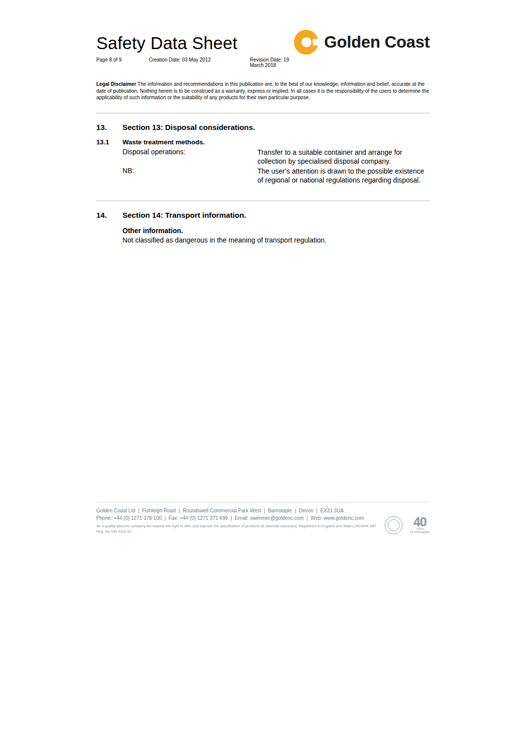Safety Data Sheet
Page 8 of 9 Creation Date: 03 May 2012 Revision Date: 19 March 2018
Golden Coast
Legal Disclaimer The information and recommendations in this publication are, to the best of our knowledge, information and belief, accurate at the date of publication. Nothing herein is to be construed as a warranty, express or implied. In all cases it is the responsibility of the users to determine the applicability of such information or the suitability of any products for their own particular purpose.
13. Section 13: Disposal considerations.
13.1 Waste treatment methods.
Disposal operations:
Transfer to a suitable container and arrange for collection by specialised disposal company.
NB:
The user’s attention is drawn to the possible existence of regional or national regulations regarding disposal.
14. Section 14: Transport information.
Other information. Not classified as dangerous in the meaning of transport regulation.
Golden Coast Ltd | Fishleigh Road | Roundswell Commercial Park West | Barnstaple | Devon | EX31 3UA
Phone: +44 (0) 1271 378 100 | Fax: +44 (0) 1271 371 699 | Email: swimmer@goldenc.com | Web: www.goldenc.com As a quality assured company we reserve the right to alter and improve the specification of products as deemed necessary. Registered in England and Wales 2420044 VAT Reg. No 540 4110 02
40 Years of Innovation